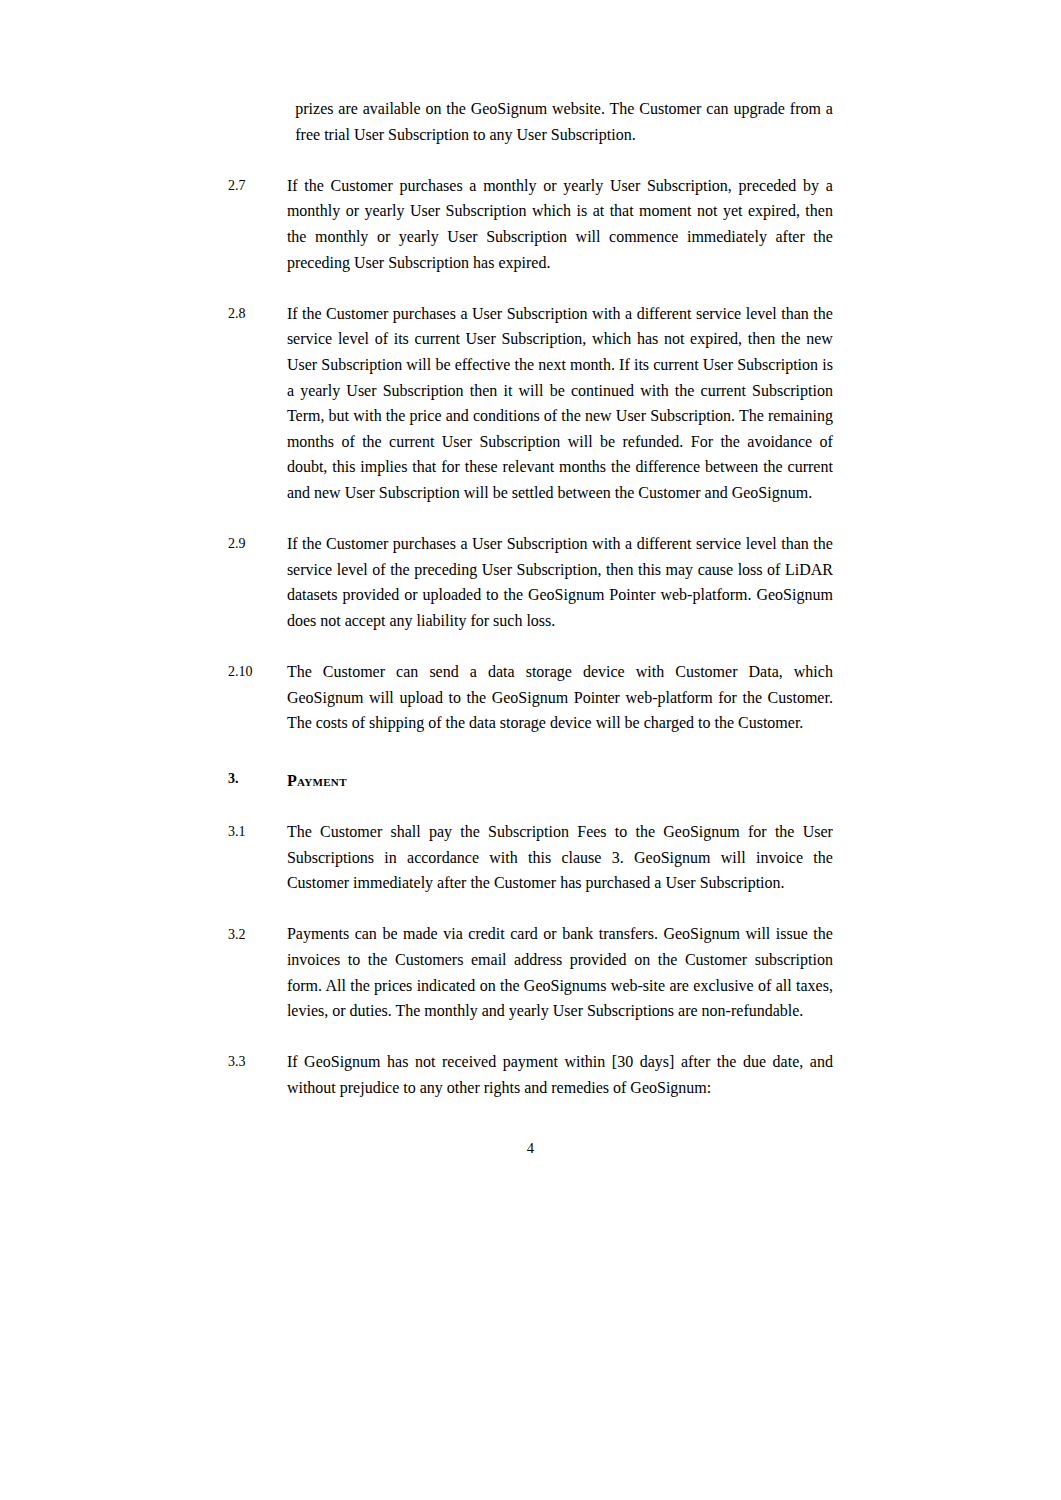prizes are available on the GeoSignum website. The Customer can upgrade from a free trial User Subscription to any User Subscription.
2.7
If the Customer purchases a monthly or yearly User Subscription, preceded by a monthly or yearly User Subscription which is at that moment not yet expired, then the monthly or yearly User Subscription will commence immediately after the preceding User Subscription has expired.
2.8
If the Customer purchases a User Subscription with a different service level than the service level of its current User Subscription, which has not expired, then the new User Subscription will be effective the next month. If its current User Subscription is a yearly User Subscription then it will be continued with the current Subscription Term, but with the price and conditions of the new User Subscription. The remaining months of the current User Subscription will be refunded. For the avoidance of doubt, this implies that for these relevant months the difference between the current and new User Subscription will be settled between the Customer and GeoSignum.
2.9
If the Customer purchases a User Subscription with a different service level than the service level of the preceding User Subscription, then this may cause loss of LiDAR datasets provided or uploaded to the GeoSignum Pointer web-platform. GeoSignum does not accept any liability for such loss.
2.10
The Customer can send a data storage device with Customer Data, which GeoSignum will upload to the GeoSignum Pointer web-platform for the Customer. The costs of shipping of the data storage device will be charged to the Customer.
3.
Payment
3.1
The Customer shall pay the Subscription Fees to the GeoSignum for the User Subscriptions in accordance with this clause 3. GeoSignum will invoice the Customer immediately after the Customer has purchased a User Subscription.
3.2
Payments can be made via credit card or bank transfers. GeoSignum will issue the invoices to the Customers email address provided on the Customer subscription form. All the prices indicated on the GeoSignums web-site are exclusive of all taxes, levies, or duties. The monthly and yearly User Subscriptions are non-refundable.
3.3
If GeoSignum has not received payment within [30 days] after the due date, and without prejudice to any other rights and remedies of GeoSignum:
4